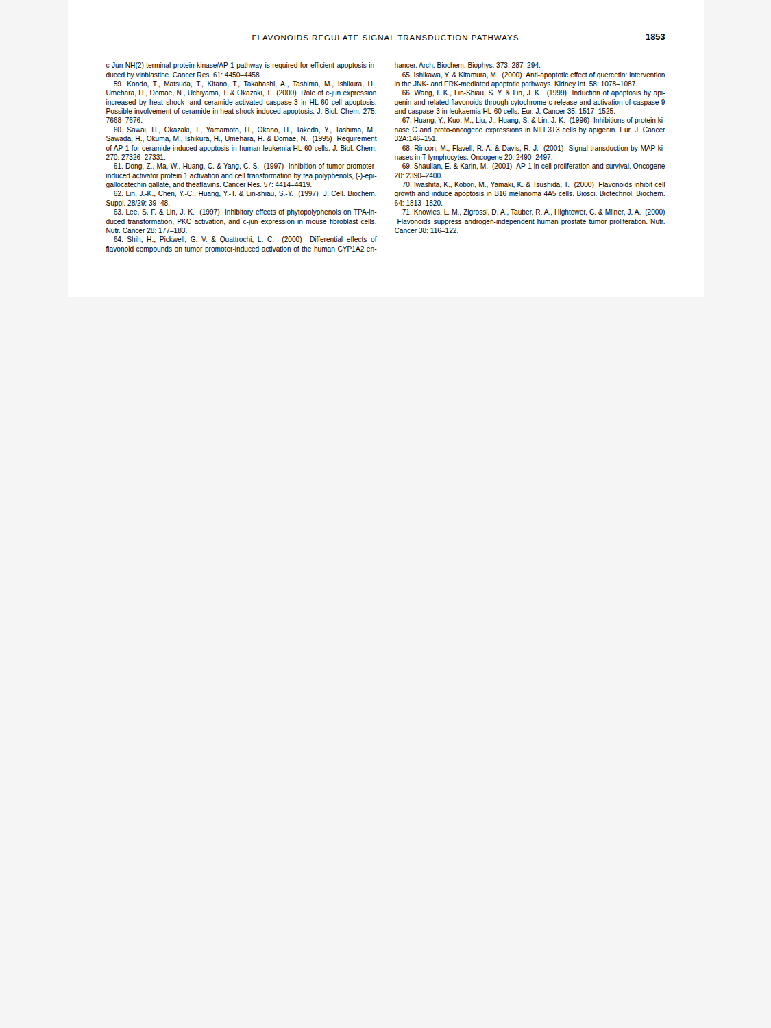Flavonoids Regulate Signal Transduction Pathways
1853
c-Jun NH(2)-terminal protein kinase/AP-1 pathway is required for efficient apoptosis induced by vinblastine. Cancer Res. 61: 4450–4458.
59. Kondo, T., Matsuda, T., Kitano, T., Takahashi, A., Tashima, M., Ishikura, H., Umehara, H., Domae, N., Uchiyama, T. & Okazaki, T. (2000) Role of c-jun expression increased by heat shock- and ceramide-activated caspase-3 in HL-60 cell apoptosis. Possible involvement of ceramide in heat shock-induced apoptosis. J. Biol. Chem. 275: 7668–7676.
60. Sawai, H., Okazaki, T., Yamamoto, H., Okano, H., Takeda, Y., Tashima, M., Sawada, H., Okuma, M., Ishikura, H., Umehara, H. & Domae, N. (1995) Requirement of AP-1 for ceramide-induced apoptosis in human leukemia HL-60 cells. J. Biol. Chem. 270: 27326–27331.
61. Dong, Z., Ma, W., Huang, C. & Yang, C. S. (1997) Inhibition of tumor promoter-induced activator protein 1 activation and cell transformation by tea polyphenols, (-)-epigallocatechin gallate, and theaflavins. Cancer Res. 57: 4414–4419.
62. Lin, J.-K., Chen, Y.-C., Huang, Y.-T. & Lin-shiau, S.-Y. (1997) J. Cell. Biochem. Suppl. 28/29: 39–48.
63. Lee, S. F. & Lin, J. K. (1997) Inhibitory effects of phytopolyphenols on TPA-induced transformation, PKC activation, and c-jun expression in mouse fibroblast cells. Nutr. Cancer 28: 177–183.
64. Shih, H., Pickwell, G. V. & Quattrochi, L. C. (2000) Differential effects of flavonoid compounds on tumor promoter-induced activation of the human CYP1A2 enhancer. Arch. Biochem. Biophys. 373: 287–294.
65. Ishikawa, Y. & Kitamura, M. (2000) Anti-apoptotic effect of quercetin: intervention in the JNK- and ERK-mediated apoptotic pathways. Kidney Int. 58: 1078–1087.
66. Wang, I. K., Lin-Shiau, S. Y. & Lin, J. K. (1999) Induction of apoptosis by apigenin and related flavonoids through cytochrome c release and activation of caspase-9 and caspase-3 in leukaemia HL-60 cells. Eur. J. Cancer 35: 1517–1525.
67. Huang, Y., Kuo, M., Liu, J., Huang, S. & Lin, J.-K. (1996) Inhibitions of protein kinase C and proto-oncogene expressions in NIH 3T3 cells by apigenin. Eur. J. Cancer 32A:146–151.
68. Rincon, M., Flavell, R. A. & Davis, R. J. (2001) Signal transduction by MAP kinases in T lymphocytes. Oncogene 20: 2490–2497.
69. Shaulian, E. & Karin, M. (2001) AP-1 in cell proliferation and survival. Oncogene 20: 2390–2400.
70. Iwashita, K., Kobori, M., Yamaki, K. & Tsushida, T. (2000) Flavonoids inhibit cell growth and induce apoptosis in B16 melanoma 4A5 cells. Biosci. Biotechnol. Biochem. 64: 1813–1820.
71. Knowles, L. M., Zigrossi, D. A., Tauber, R. A., Hightower, C. & Milner, J. A. (2000) Flavonoids suppress androgen-independent human prostate tumor proliferation. Nutr. Cancer 38: 116–122.